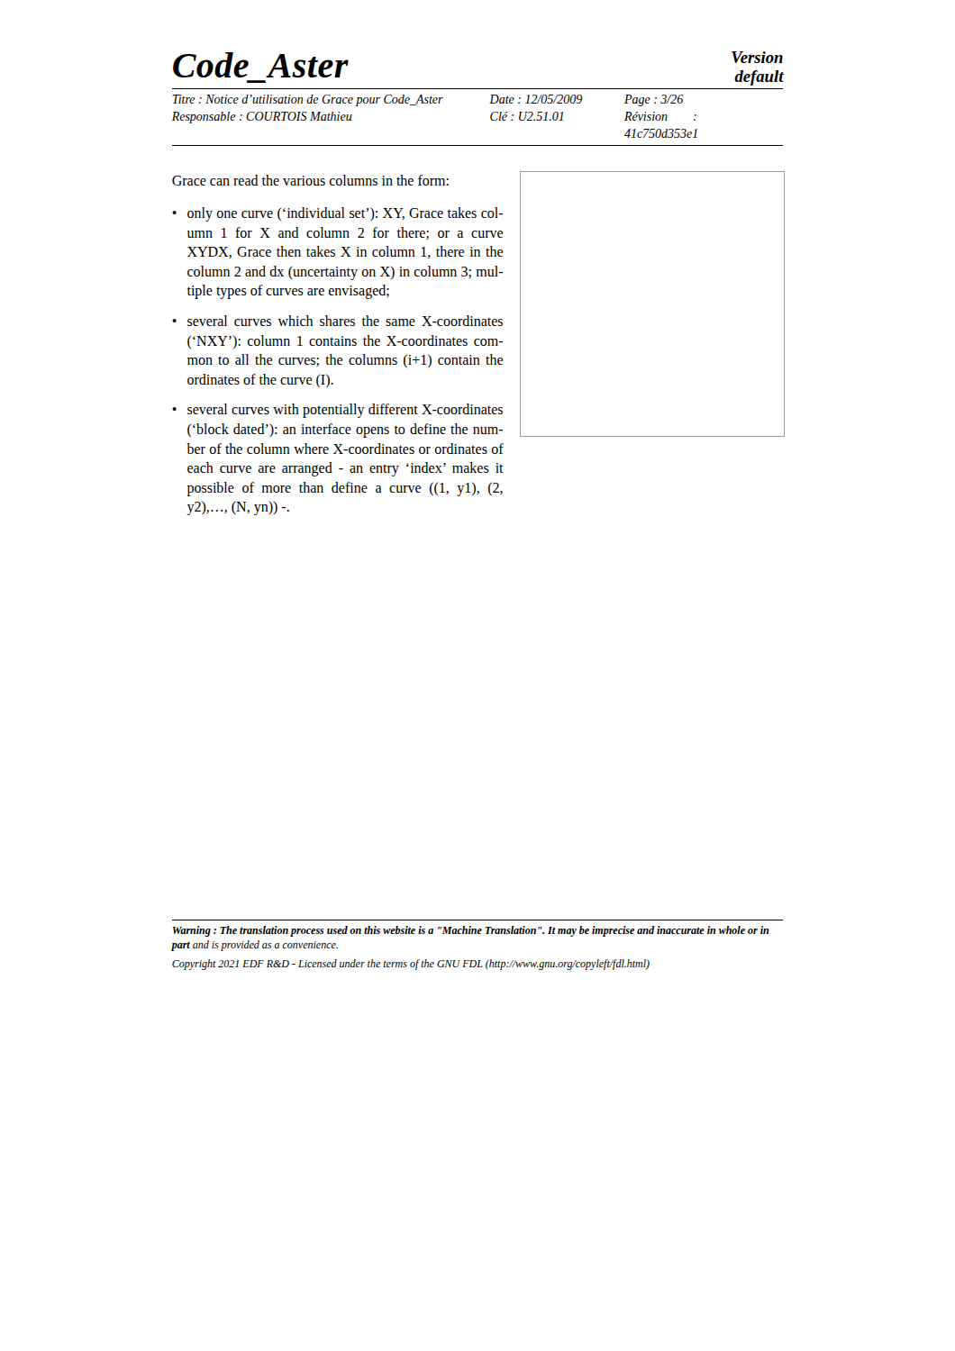Code_Aster
Version default
| Titre : Notice d’utilisation de Grace pour Code_Aster | Date : 12/05/2009 | Page : 3/26 |
| Responsable : COURTOIS Mathieu | Clé : U2.51.01 | Révision : |
| | | 41c750d353e1 |
Grace can read the various columns in the form:
only one curve (‘individual set’): XY, Grace takes column 1 for X and column 2 for there; or a curve XYDX, Grace then takes X in column 1, there in the column 2 and dx (uncertainty on X) in column 3; multiple types of curves are envisaged;
several curves which shares the same X-coordinates (‘NXY’): column 1 contains the X-coordinates common to all the curves; the columns (i+1) contain the ordinates of the curve (I).
several curves with potentially different X-coordinates (‘block dated’): an interface opens to define the number of the column where X-coordinates or ordinates of each curve are arranged - an entry ‘index’ makes it possible of more than define a curve ((1, y1), (2, y2),…, (N, yn)) -.
Warning : The translation process used on this website is a "Machine Translation". It may be imprecise and inaccurate in whole or in part and is provided as a convenience.
Copyright 2021 EDF R&D - Licensed under the terms of the GNU FDL (http://www.gnu.org/copyleft/fdl.html)